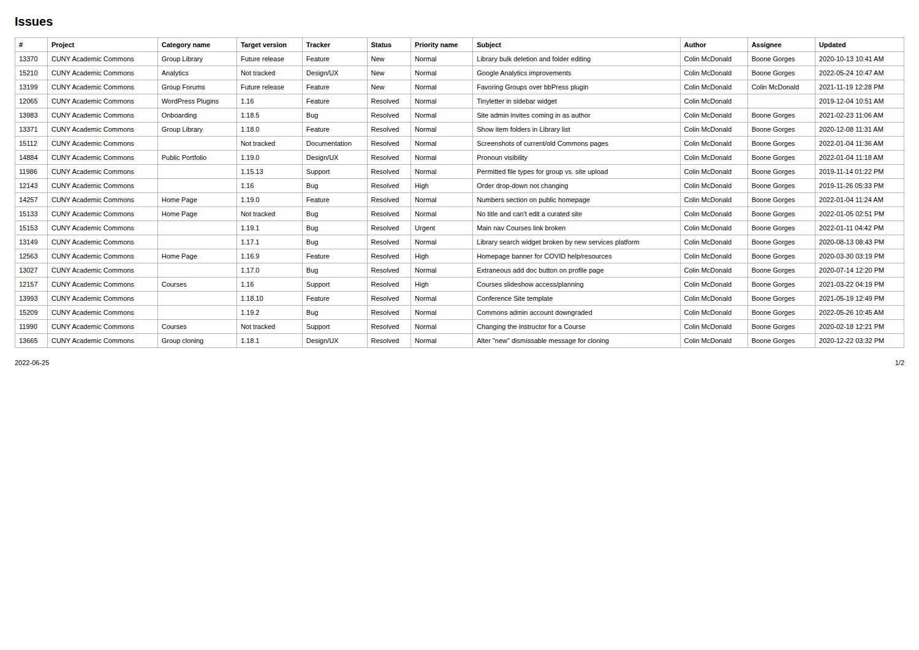Issues
| # | Project | Category name | Target version | Tracker | Status | Priority name | Subject | Author | Assignee | Updated |
| --- | --- | --- | --- | --- | --- | --- | --- | --- | --- | --- |
| 13370 | CUNY Academic Commons | Group Library | Future release | Feature | New | Normal | Library bulk deletion and folder editing | Colin McDonald | Boone Gorges | 2020-10-13 10:41 AM |
| 15210 | CUNY Academic Commons | Analytics | Not tracked | Design/UX | New | Normal | Google Analytics improvements | Colin McDonald | Boone Gorges | 2022-05-24 10:47 AM |
| 13199 | CUNY Academic Commons | Group Forums | Future release | Feature | New | Normal | Favoring Groups over bbPress plugin | Colin McDonald | Colin McDonald | 2021-11-19 12:28 PM |
| 12065 | CUNY Academic Commons | WordPress Plugins | 1.16 | Feature | Resolved | Normal | Tinyletter in sidebar widget | Colin McDonald | | 2019-12-04 10:51 AM |
| 13983 | CUNY Academic Commons | Onboarding | 1.18.5 | Bug | Resolved | Normal | Site admin invites coming in as author | Colin McDonald | Boone Gorges | 2021-02-23 11:06 AM |
| 13371 | CUNY Academic Commons | Group Library | 1.18.0 | Feature | Resolved | Normal | Show item folders in Library list | Colin McDonald | Boone Gorges | 2020-12-08 11:31 AM |
| 15112 | CUNY Academic Commons | | Not tracked | Documentation | Resolved | Normal | Screenshots of current/old Commons pages | Colin McDonald | Boone Gorges | 2022-01-04 11:36 AM |
| 14884 | CUNY Academic Commons | Public Portfolio | 1.19.0 | Design/UX | Resolved | Normal | Pronoun visibility | Colin McDonald | Boone Gorges | 2022-01-04 11:18 AM |
| 11986 | CUNY Academic Commons | | 1.15.13 | Support | Resolved | Normal | Permitted file types for group vs. site upload | Colin McDonald | Boone Gorges | 2019-11-14 01:22 PM |
| 12143 | CUNY Academic Commons | | 1.16 | Bug | Resolved | High | Order drop-down not changing | Colin McDonald | Boone Gorges | 2019-11-26 05:33 PM |
| 14257 | CUNY Academic Commons | Home Page | 1.19.0 | Feature | Resolved | Normal | Numbers section on public homepage | Colin McDonald | Boone Gorges | 2022-01-04 11:24 AM |
| 15133 | CUNY Academic Commons | Home Page | Not tracked | Bug | Resolved | Normal | No title and can't edit a curated site | Colin McDonald | Boone Gorges | 2022-01-05 02:51 PM |
| 15153 | CUNY Academic Commons | | 1.19.1 | Bug | Resolved | Urgent | Main nav Courses link broken | Colin McDonald | Boone Gorges | 2022-01-11 04:42 PM |
| 13149 | CUNY Academic Commons | | 1.17.1 | Bug | Resolved | Normal | Library search widget broken by new services platform | Colin McDonald | Boone Gorges | 2020-08-13 08:43 PM |
| 12563 | CUNY Academic Commons | Home Page | 1.16.9 | Feature | Resolved | High | Homepage banner for COVID help/resources | Colin McDonald | Boone Gorges | 2020-03-30 03:19 PM |
| 13027 | CUNY Academic Commons | | 1.17.0 | Bug | Resolved | Normal | Extraneous add doc button on profile page | Colin McDonald | Boone Gorges | 2020-07-14 12:20 PM |
| 12157 | CUNY Academic Commons | Courses | 1.16 | Support | Resolved | High | Courses slideshow access/planning | Colin McDonald | Boone Gorges | 2021-03-22 04:19 PM |
| 13993 | CUNY Academic Commons | | 1.18.10 | Feature | Resolved | Normal | Conference Site template | Colin McDonald | Boone Gorges | 2021-05-19 12:49 PM |
| 15209 | CUNY Academic Commons | | 1.19.2 | Bug | Resolved | Normal | Commons admin account downgraded | Colin McDonald | Boone Gorges | 2022-05-26 10:45 AM |
| 11990 | CUNY Academic Commons | Courses | Not tracked | Support | Resolved | Normal | Changing the instructor for a Course | Colin McDonald | Boone Gorges | 2020-02-18 12:21 PM |
| 13665 | CUNY Academic Commons | Group cloning | 1.18.1 | Design/UX | Resolved | Normal | Alter "new" dismissable message for cloning | Colin McDonald | Boone Gorges | 2020-12-22 03:32 PM |
2022-06-25 1/2